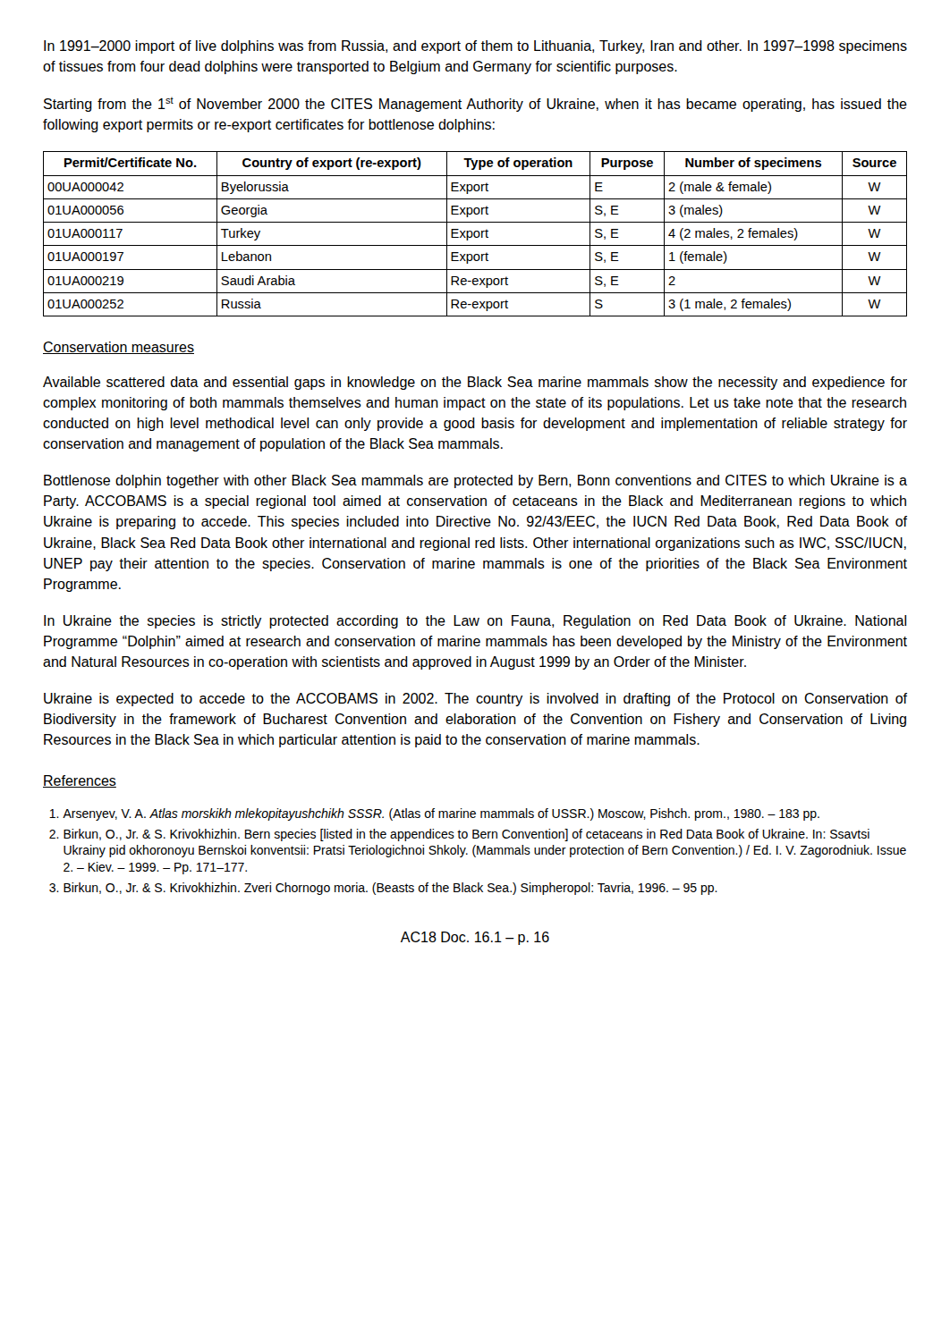In 1991–2000 import of live dolphins was from Russia, and export of them to Lithuania, Turkey, Iran and other. In 1997–1998 specimens of tissues from four dead dolphins were transported to Belgium and Germany for scientific purposes.
Starting from the 1st of November 2000 the CITES Management Authority of Ukraine, when it has became operating, has issued the following export permits or re-export certificates for bottlenose dolphins:
| Permit/Certificate No. | Country of export (re-export) | Type of operation | Purpose | Number of specimens | Source |
| --- | --- | --- | --- | --- | --- |
| 00UA000042 | Byelorussia | Export | E | 2 (male & female) | W |
| 01UA000056 | Georgia | Export | S, E | 3 (males) | W |
| 01UA000117 | Turkey | Export | S, E | 4 (2 males, 2 females) | W |
| 01UA000197 | Lebanon | Export | S, E | 1 (female) | W |
| 01UA000219 | Saudi Arabia | Re-export | S, E | 2 | W |
| 01UA000252 | Russia | Re-export | S | 3 (1 male, 2 females) | W |
Conservation measures
Available scattered data and essential gaps in knowledge on the Black Sea marine mammals show the necessity and expedience for complex monitoring of both mammals themselves and human impact on the state of its populations. Let us take note that the research conducted on high level methodical level can only provide a good basis for development and implementation of reliable strategy for conservation and management of population of the Black Sea mammals.
Bottlenose dolphin together with other Black Sea mammals are protected by Bern, Bonn conventions and CITES to which Ukraine is a Party. ACCOBAMS is a special regional tool aimed at conservation of cetaceans in the Black and Mediterranean regions to which Ukraine is preparing to accede. This species included into Directive No. 92/43/EEC, the IUCN Red Data Book, Red Data Book of Ukraine, Black Sea Red Data Book other international and regional red lists. Other international organizations such as IWC, SSC/IUCN, UNEP pay their attention to the species. Conservation of marine mammals is one of the priorities of the Black Sea Environment Programme.
In Ukraine the species is strictly protected according to the Law on Fauna, Regulation on Red Data Book of Ukraine. National Programme “Dolphin” aimed at research and conservation of marine mammals has been developed by the Ministry of the Environment and Natural Resources in co-operation with scientists and approved in August 1999 by an Order of the Minister.
Ukraine is expected to accede to the ACCOBAMS in 2002. The country is involved in drafting of the Protocol on Conservation of Biodiversity in the framework of Bucharest Convention and elaboration of the Convention on Fishery and Conservation of Living Resources in the Black Sea in which particular attention is paid to the conservation of marine mammals.
References
Arsenyev, V. A. Atlas morskikh mlekopitayushchikh SSSR. (Atlas of marine mammals of USSR.) Moscow, Pishch. prom., 1980. – 183 pp.
Birkun, O., Jr. & S. Krivokhizhin. Bern species [listed in the appendices to Bern Convention] of cetaceans in Red Data Book of Ukraine. In: Ssavtsi Ukrainy pid okhoronoyu Bernskoi konventsii: Pratsi Teriologichnoi Shkoly. (Mammals under protection of Bern Convention.) / Ed. I. V. Zagorodniuk. Issue 2. – Kiev. – 1999. – Pp. 171–177.
Birkun, O., Jr. & S. Krivokhizhin. Zveri Chornogo moria. (Beasts of the Black Sea.) Simpheropol: Tavria, 1996. – 95 pp.
AC18 Doc. 16.1 – p. 16